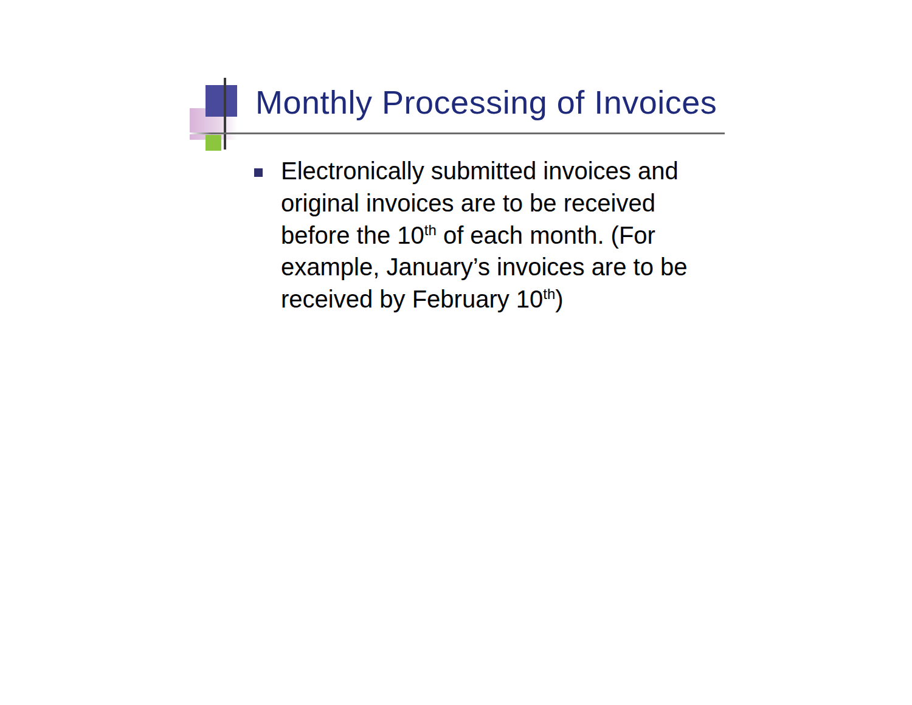Monthly Processing of Invoices
Electronically submitted invoices and original invoices are to be received before the 10th of each month. (For example, January’s invoices are to be received by February 10th)